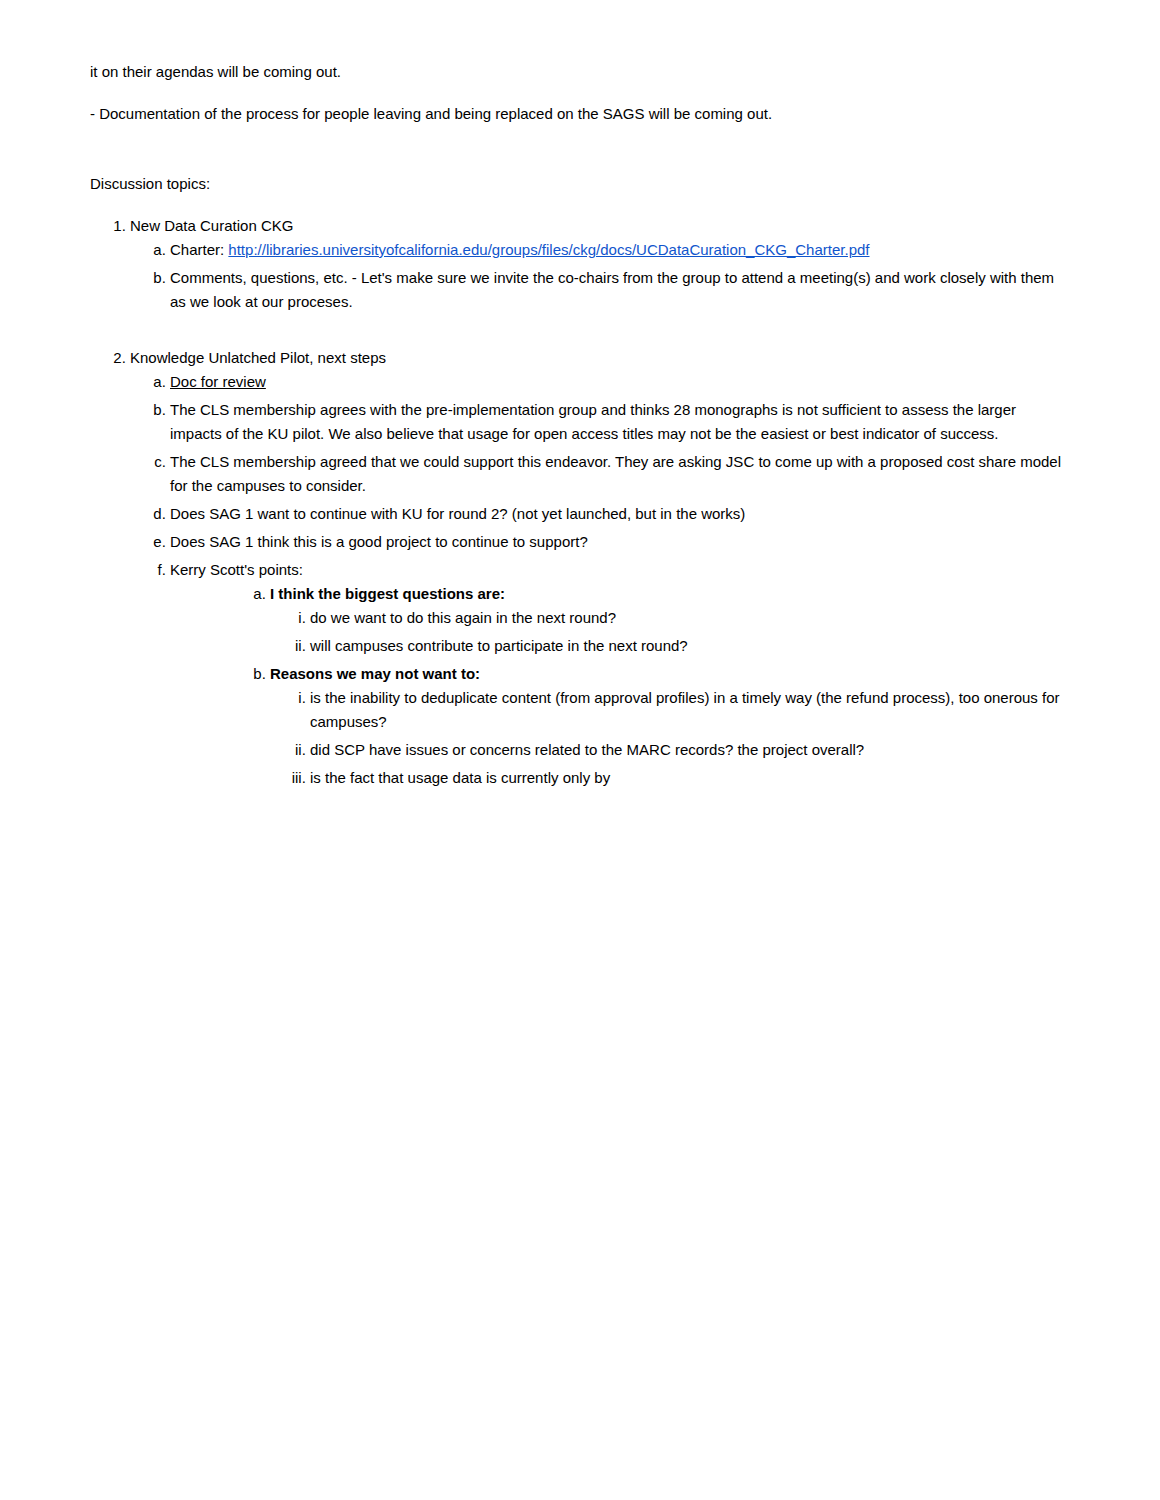it on their agendas will be coming out.
- Documentation of the process for people leaving and being replaced on the SAGS will be coming out.
Discussion topics:
New Data Curation CKG
Charter: http://libraries.universityofcalifornia.edu/groups/files/ckg/docs/UCDataCuration_CKG_Charter.pdf
Comments, questions, etc. - Let's make sure we invite the co-chairs from the group to attend a meeting(s) and work closely with them as we look at our proceses.
Knowledge Unlatched Pilot, next steps
Doc for review
The CLS membership agrees with the pre-implementation group and thinks 28 monographs is not sufficient to assess the larger impacts of the KU pilot. We also believe that usage for open access titles may not be the easiest or best indicator of success.
The CLS membership agreed that we could support this endeavor. They are asking JSC to come up with a proposed cost share model for the campuses to consider.
Does SAG 1 want to continue with KU for round 2? (not yet launched, but in the works)
Does SAG 1 think this is a good project to continue to support?
Kerry Scott's points:
I think the biggest questions are:
do we want to do this again in the next round?
will campuses contribute to participate in the next round?
Reasons we may not want to:
is the inability to deduplicate content (from approval profiles) in a timely way (the refund process), too onerous for campuses?
did SCP have issues or concerns related to the MARC records? the project overall?
is the fact that usage data is currently only by